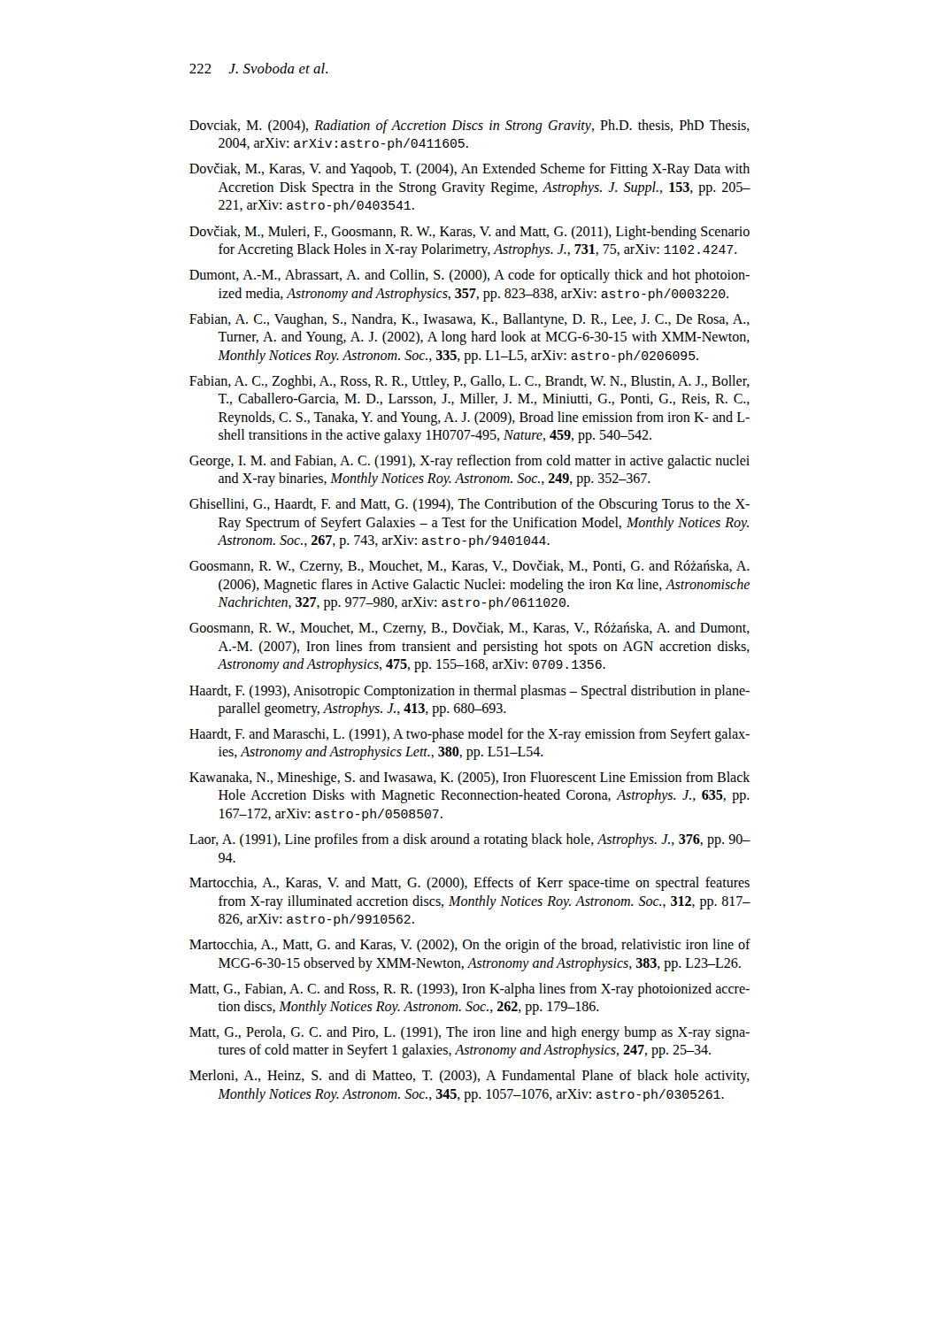222 J. Svoboda et al.
Dovciak, M. (2004), Radiation of Accretion Discs in Strong Gravity, Ph.D. thesis, PhD Thesis, 2004, arXiv: arXiv:astro-ph/0411605.
Dovčiak, M., Karas, V. and Yaqoob, T. (2004), An Extended Scheme for Fitting X-Ray Data with Accretion Disk Spectra in the Strong Gravity Regime, Astrophys. J. Suppl., 153, pp. 205–221, arXiv: astro-ph/0403541.
Dovčiak, M., Muleri, F., Goosmann, R. W., Karas, V. and Matt, G. (2011), Light-bending Scenario for Accreting Black Holes in X-ray Polarimetry, Astrophys. J., 731, 75, arXiv: 1102.4247.
Dumont, A.-M., Abrassart, A. and Collin, S. (2000), A code for optically thick and hot photoionized media, Astronomy and Astrophysics, 357, pp. 823–838, arXiv: astro-ph/0003220.
Fabian, A. C., Vaughan, S., Nandra, K., Iwasawa, K., Ballantyne, D. R., Lee, J. C., De Rosa, A., Turner, A. and Young, A. J. (2002), A long hard look at MCG-6-30-15 with XMM-Newton, Monthly Notices Roy. Astronom. Soc., 335, pp. L1–L5, arXiv: astro-ph/0206095.
Fabian, A. C., Zoghbi, A., Ross, R. R., Uttley, P., Gallo, L. C., Brandt, W. N., Blustin, A. J., Boller, T., Caballero-Garcia, M. D., Larsson, J., Miller, J. M., Miniutti, G., Ponti, G., Reis, R. C., Reynolds, C. S., Tanaka, Y. and Young, A. J. (2009), Broad line emission from iron K- and L-shell transitions in the active galaxy 1H0707-495, Nature, 459, pp. 540–542.
George, I. M. and Fabian, A. C. (1991), X-ray reflection from cold matter in active galactic nuclei and X-ray binaries, Monthly Notices Roy. Astronom. Soc., 249, pp. 352–367.
Ghisellini, G., Haardt, F. and Matt, G. (1994), The Contribution of the Obscuring Torus to the X-Ray Spectrum of Seyfert Galaxies – a Test for the Unification Model, Monthly Notices Roy. Astronom. Soc., 267, p. 743, arXiv: astro-ph/9401044.
Goosmann, R. W., Czerny, B., Mouchet, M., Karas, V., Dovčiak, M., Ponti, G. and Różańska, A. (2006), Magnetic flares in Active Galactic Nuclei: modeling the iron Kα line, Astronomische Nachrichten, 327, pp. 977–980, arXiv: astro-ph/0611020.
Goosmann, R. W., Mouchet, M., Czerny, B., Dovčiak, M., Karas, V., Różańska, A. and Dumont, A.-M. (2007), Iron lines from transient and persisting hot spots on AGN accretion disks, Astronomy and Astrophysics, 475, pp. 155–168, arXiv: 0709.1356.
Haardt, F. (1993), Anisotropic Comptonization in thermal plasmas – Spectral distribution in plane-parallel geometry, Astrophys. J., 413, pp. 680–693.
Haardt, F. and Maraschi, L. (1991), A two-phase model for the X-ray emission from Seyfert galaxies, Astronomy and Astrophysics Lett., 380, pp. L51–L54.
Kawanaka, N., Mineshige, S. and Iwasawa, K. (2005), Iron Fluorescent Line Emission from Black Hole Accretion Disks with Magnetic Reconnection-heated Corona, Astrophys. J., 635, pp. 167–172, arXiv: astro-ph/0508507.
Laor, A. (1991), Line profiles from a disk around a rotating black hole, Astrophys. J., 376, pp. 90–94.
Martocchia, A., Karas, V. and Matt, G. (2000), Effects of Kerr space-time on spectral features from X-ray illuminated accretion discs, Monthly Notices Roy. Astronom. Soc., 312, pp. 817–826, arXiv: astro-ph/9910562.
Martocchia, A., Matt, G. and Karas, V. (2002), On the origin of the broad, relativistic iron line of MCG-6-30-15 observed by XMM-Newton, Astronomy and Astrophysics, 383, pp. L23–L26.
Matt, G., Fabian, A. C. and Ross, R. R. (1993), Iron K-alpha lines from X-ray photoionized accretion discs, Monthly Notices Roy. Astronom. Soc., 262, pp. 179–186.
Matt, G., Perola, G. C. and Piro, L. (1991), The iron line and high energy bump as X-ray signatures of cold matter in Seyfert 1 galaxies, Astronomy and Astrophysics, 247, pp. 25–34.
Merloni, A., Heinz, S. and di Matteo, T. (2003), A Fundamental Plane of black hole activity, Monthly Notices Roy. Astronom. Soc., 345, pp. 1057–1076, arXiv: astro-ph/0305261.